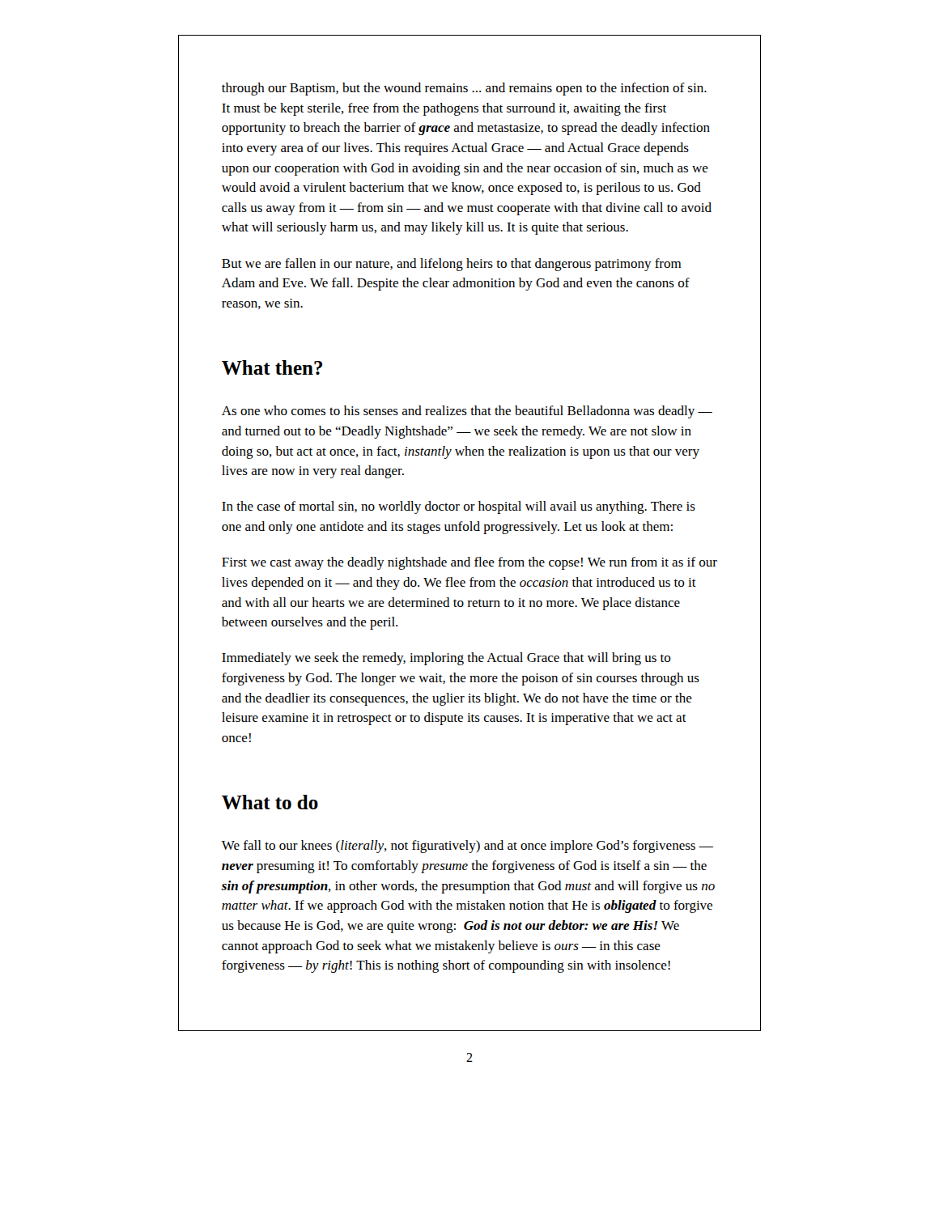through our Baptism, but the wound remains ... and remains open to the infection of sin. It must be kept sterile, free from the pathogens that surround it, awaiting the first opportunity to breach the barrier of grace and metastasize, to spread the deadly infection into every area of our lives. This requires Actual Grace — and Actual Grace depends upon our cooperation with God in avoiding sin and the near occasion of sin, much as we would avoid a virulent bacterium that we know, once exposed to, is perilous to us. God calls us away from it — from sin — and we must cooperate with that divine call to avoid what will seriously harm us, and may likely kill us. It is quite that serious.
But we are fallen in our nature, and lifelong heirs to that dangerous patrimony from Adam and Eve. We fall. Despite the clear admonition by God and even the canons of reason, we sin.
What then?
As one who comes to his senses and realizes that the beautiful Belladonna was deadly — and turned out to be “Deadly Nightshade” — we seek the remedy. We are not slow in doing so, but act at once, in fact, instantly when the realization is upon us that our very lives are now in very real danger.
In the case of mortal sin, no worldly doctor or hospital will avail us anything. There is one and only one antidote and its stages unfold progressively. Let us look at them:
First we cast away the deadly nightshade and flee from the copse! We run from it as if our lives depended on it — and they do. We flee from the occasion that introduced us to it and with all our hearts we are determined to return to it no more. We place distance between ourselves and the peril.
Immediately we seek the remedy, imploring the Actual Grace that will bring us to forgiveness by God. The longer we wait, the more the poison of sin courses through us and the deadlier its consequences, the uglier its blight. We do not have the time or the leisure examine it in retrospect or to dispute its causes. It is imperative that we act at once!
What to do
We fall to our knees (literally, not figuratively) and at once implore God’s forgiveness — never presuming it! To comfortably presume the forgiveness of God is itself a sin — the sin of presumption, in other words, the presumption that God must and will forgive us no matter what. If we approach God with the mistaken notion that He is obligated to forgive us because He is God, we are quite wrong: God is not our debtor: we are His! We cannot approach God to seek what we mistakenly believe is ours — in this case forgiveness — by right! This is nothing short of compounding sin with insolence!
2